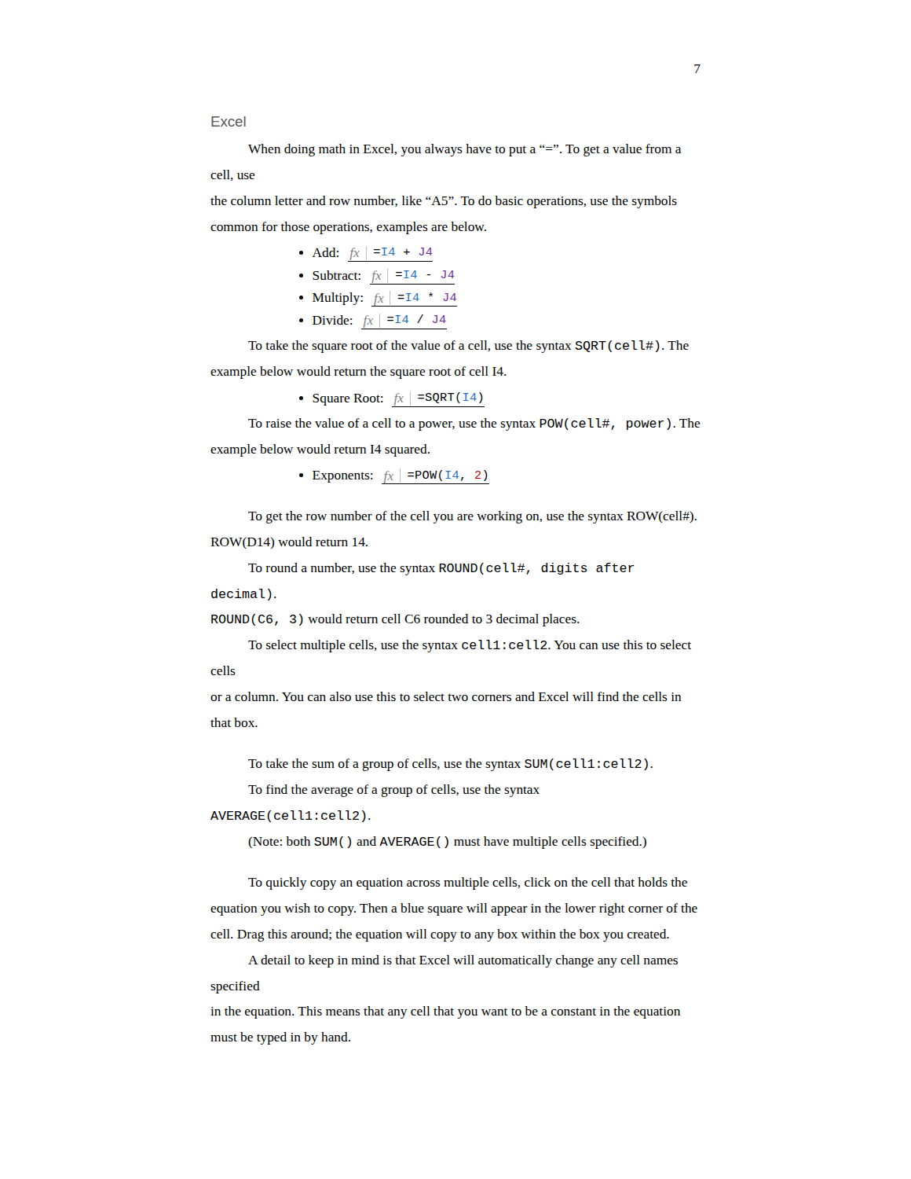7
Excel
When doing math in Excel, you always have to put a “=”. To get a value from a cell, use
the column letter and row number, like “A5”. To do basic operations, use the symbols common for those operations, examples are below.
Add: fx =I4 + J4
Subtract: fx =I4 - J4
Multiply: fx =I4 * J4
Divide: fx =I4 / J4
To take the square root of the value of a cell, use the syntax SQRT(cell#). The
example below would return the square root of cell I4.
Square Root: fx =SQRT(I4)
To raise the value of a cell to a power, use the syntax POW(cell#, power). The
example below would return I4 squared.
Exponents: fx =POW(I4, 2)
To get the row number of the cell you are working on, use the syntax ROW(cell#).
ROW(D14) would return 14.
To round a number, use the syntax ROUND(cell#, digits after decimal).
ROUND(C6, 3) would return cell C6 rounded to 3 decimal places.
To select multiple cells, use the syntax cell1:cell2. You can use this to select cells
or a column. You can also use this to select two corners and Excel will find the cells in that box.
To take the sum of a group of cells, use the syntax SUM(cell1:cell2).
To find the average of a group of cells, use the syntax AVERAGE(cell1:cell2).
(Note: both SUM() and AVERAGE() must have multiple cells specified.)
To quickly copy an equation across multiple cells, click on the cell that holds the
equation you wish to copy. Then a blue square will appear in the lower right corner of the cell. Drag this around; the equation will copy to any box within the box you created.
A detail to keep in mind is that Excel will automatically change any cell names specified
in the equation. This means that any cell that you want to be a constant in the equation must be typed in by hand.